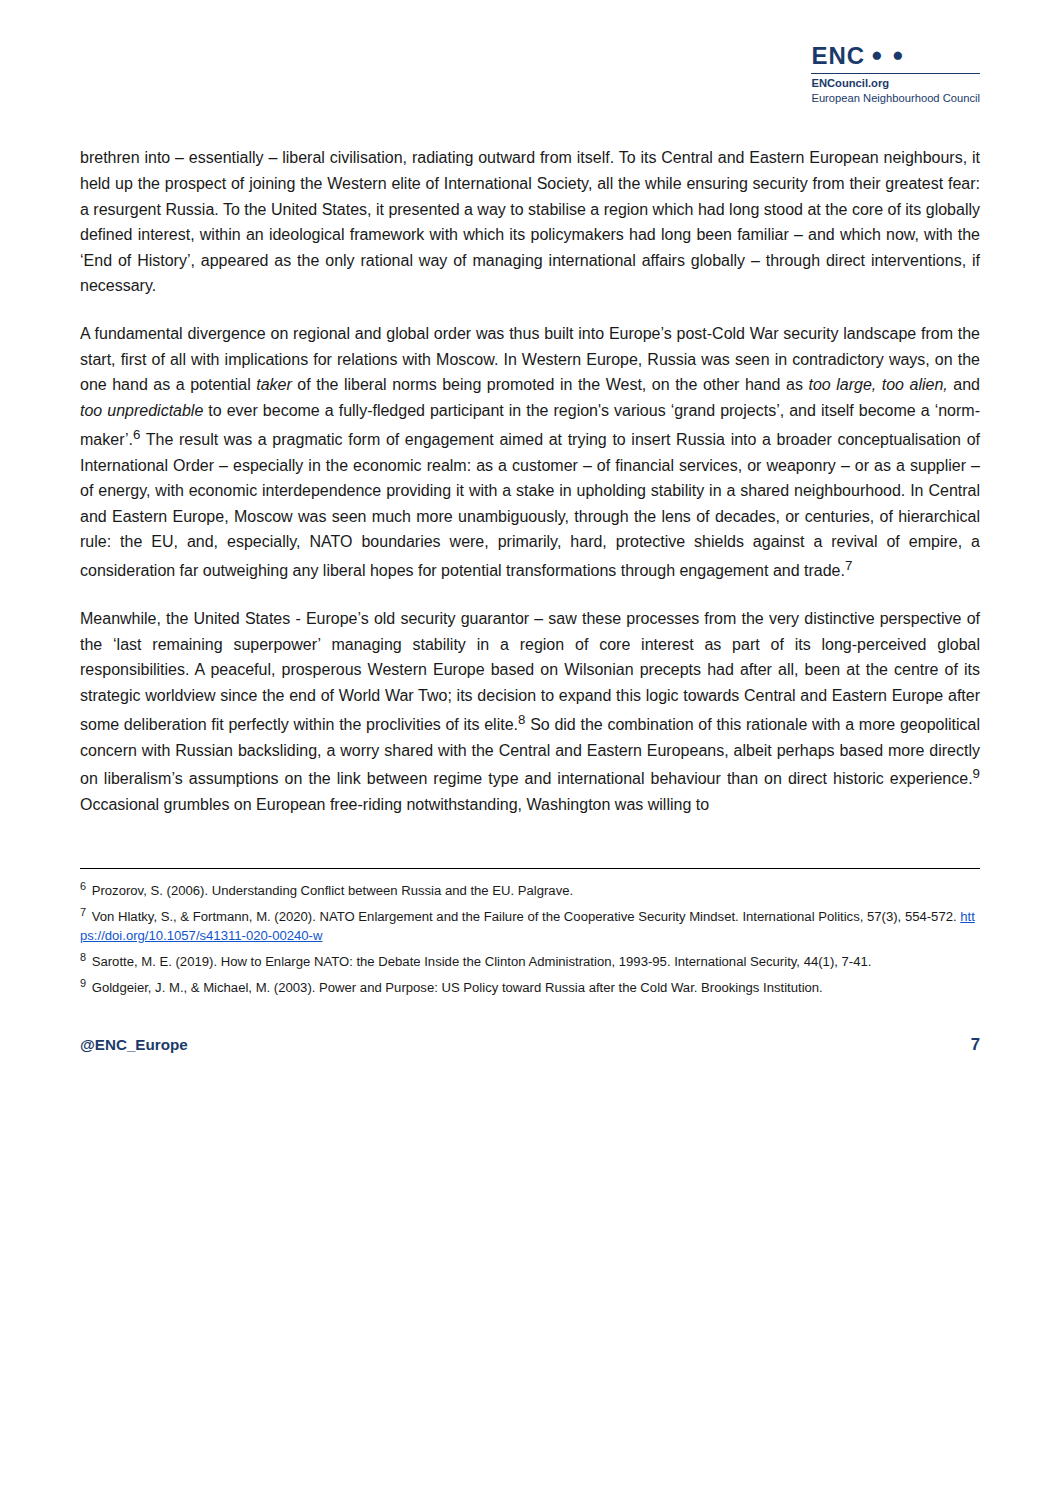ENC ● ●
ENCouncil.org
European Neighbourhood Council
brethren into – essentially – liberal civilisation, radiating outward from itself. To its Central and Eastern European neighbours, it held up the prospect of joining the Western elite of International Society, all the while ensuring security from their greatest fear: a resurgent Russia. To the United States, it presented a way to stabilise a region which had long stood at the core of its globally defined interest, within an ideological framework with which its policymakers had long been familiar – and which now, with the ‘End of History’, appeared as the only rational way of managing international affairs globally – through direct interventions, if necessary.
A fundamental divergence on regional and global order was thus built into Europe’s post-Cold War security landscape from the start, first of all with implications for relations with Moscow. In Western Europe, Russia was seen in contradictory ways, on the one hand as a potential taker of the liberal norms being promoted in the West, on the other hand as too large, too alien, and too unpredictable to ever become a fully-fledged participant in the region's various ‘grand projects’, and itself become a ‘norm-maker’.6 The result was a pragmatic form of engagement aimed at trying to insert Russia into a broader conceptualisation of International Order – especially in the economic realm: as a customer – of financial services, or weaponry – or as a supplier – of energy, with economic interdependence providing it with a stake in upholding stability in a shared neighbourhood. In Central and Eastern Europe, Moscow was seen much more unambiguously, through the lens of decades, or centuries, of hierarchical rule: the EU, and, especially, NATO boundaries were, primarily, hard, protective shields against a revival of empire, a consideration far outweighing any liberal hopes for potential transformations through engagement and trade.7
Meanwhile, the United States - Europe’s old security guarantor – saw these processes from the very distinctive perspective of the ‘last remaining superpower’ managing stability in a region of core interest as part of its long-perceived global responsibilities. A peaceful, prosperous Western Europe based on Wilsonian precepts had after all, been at the centre of its strategic worldview since the end of World War Two; its decision to expand this logic towards Central and Eastern Europe after some deliberation fit perfectly within the proclivities of its elite.8 So did the combination of this rationale with a more geopolitical concern with Russian backsliding, a worry shared with the Central and Eastern Europeans, albeit perhaps based more directly on liberalism’s assumptions on the link between regime type and international behaviour than on direct historic experience.9 Occasional grumbles on European free-riding notwithstanding, Washington was willing to
6 Prozorov, S. (2006). Understanding Conflict between Russia and the EU. Palgrave.
7 Von Hlatky, S., & Fortmann, M. (2020). NATO Enlargement and the Failure of the Cooperative Security Mindset. International Politics, 57(3), 554-572. https://doi.org/10.1057/s41311-020-00240-w
8 Sarotte, M. E. (2019). How to Enlarge NATO: the Debate Inside the Clinton Administration, 1993-95. International Security, 44(1), 7-41.
9 Goldgeier, J. M., & Michael, M. (2003). Power and Purpose: US Policy toward Russia after the Cold War. Brookings Institution.
@ENC_Europe 7